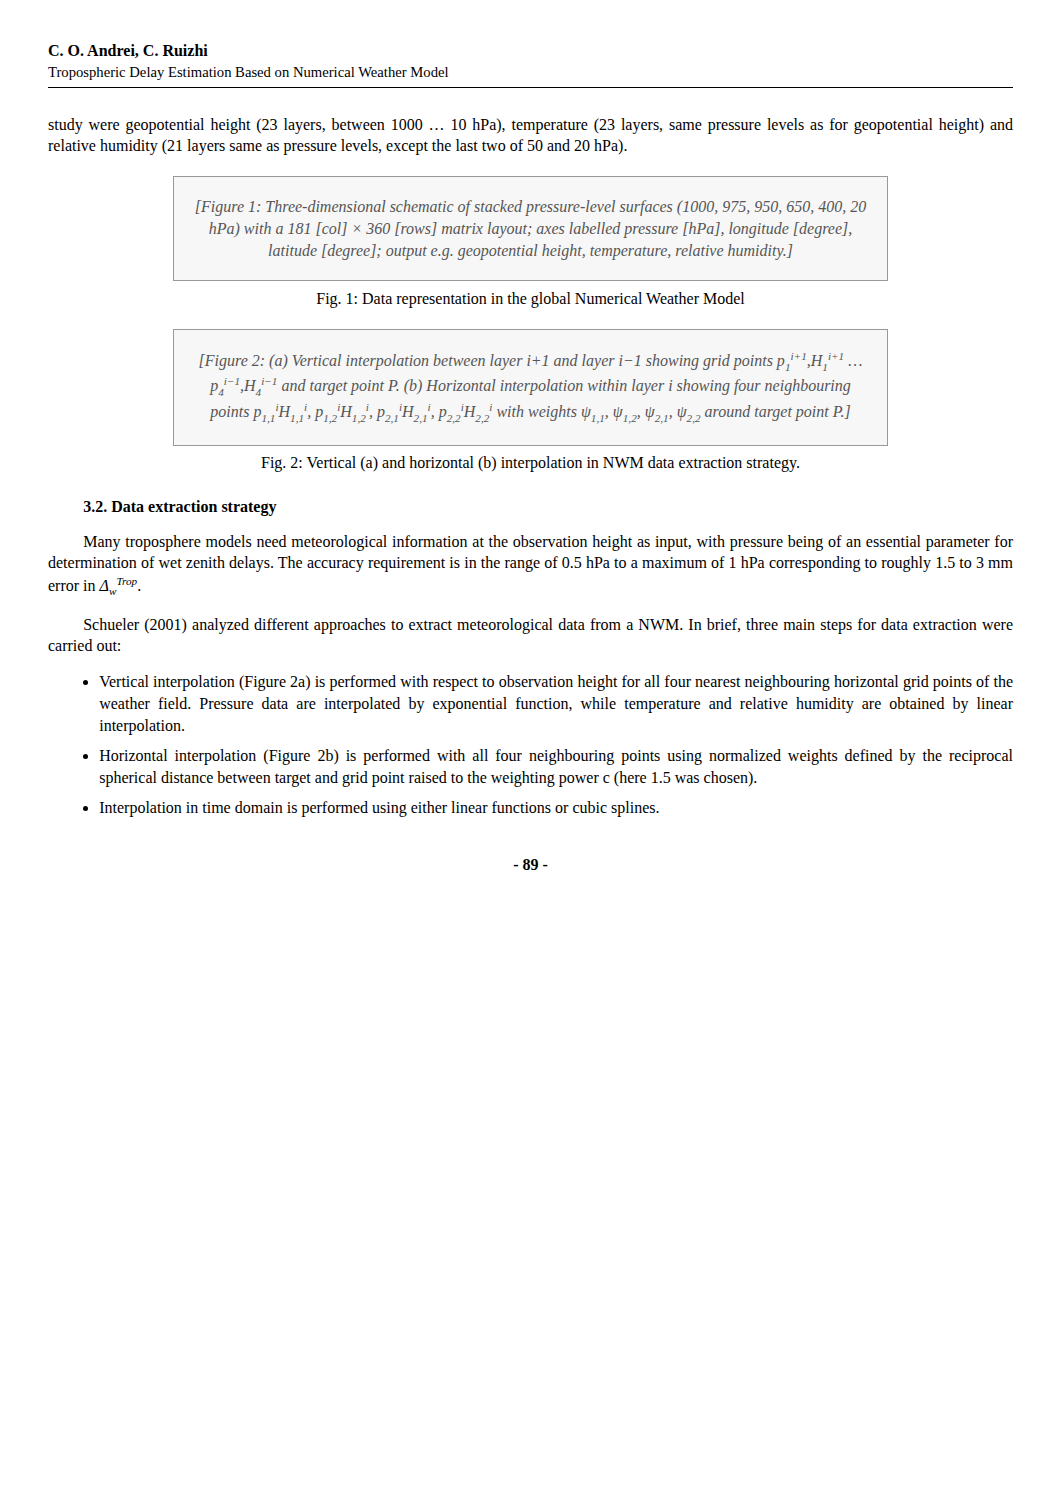C. O. Andrei, C. Ruizhi
Tropospheric Delay Estimation Based on Numerical Weather Model
study were geopotential height (23 layers, between 1000 … 10 hPa), temperature (23 layers, same pressure levels as for geopotential height) and relative humidity (21 layers same as pressure levels, except the last two of 50 and 20 hPa).
[Figure 1: Three-dimensional schematic of stacked pressure-level surfaces (1000, 975, 950, 650, 400, 20 hPa) with a 181 [col] × 360 [rows] matrix layout; axes labelled pressure [hPa], longitude [degree], latitude [degree]; output e.g. geopotential height, temperature, relative humidity.]
Fig. 1: Data representation in the global Numerical Weather Model
[Figure 2: (a) Vertical interpolation between layer i+1 and layer i−1 showing grid points p1i+1,H1i+1 … p4i−1,H4i−1 and target point P. (b) Horizontal interpolation within layer i showing four neighbouring points p1,1iH1,1i, p1,2iH1,2i, p2,1iH2,1i, p2,2iH2,2i with weights ψ1,1, ψ1,2, ψ2,1, ψ2,2 around target point P.]
Fig. 2: Vertical (a) and horizontal (b) interpolation in NWM data extraction strategy.
3.2. Data extraction strategy
Many troposphere models need meteorological information at the observation height as input, with pressure being of an essential parameter for determination of wet zenith delays. The accuracy requirement is in the range of 0.5 hPa to a maximum of 1 hPa corresponding to roughly 1.5 to 3 mm error in ΔwTrop.
Schueler (2001) analyzed different approaches to extract meteorological data from a NWM. In brief, three main steps for data extraction were carried out:
Vertical interpolation (Figure 2a) is performed with respect to observation height for all four nearest neighbouring horizontal grid points of the weather field. Pressure data are interpolated by exponential function, while temperature and relative humidity are obtained by linear interpolation.
Horizontal interpolation (Figure 2b) is performed with all four neighbouring points using normalized weights defined by the reciprocal spherical distance between target and grid point raised to the weighting power c (here 1.5 was chosen).
Interpolation in time domain is performed using either linear functions or cubic splines.
- 89 -